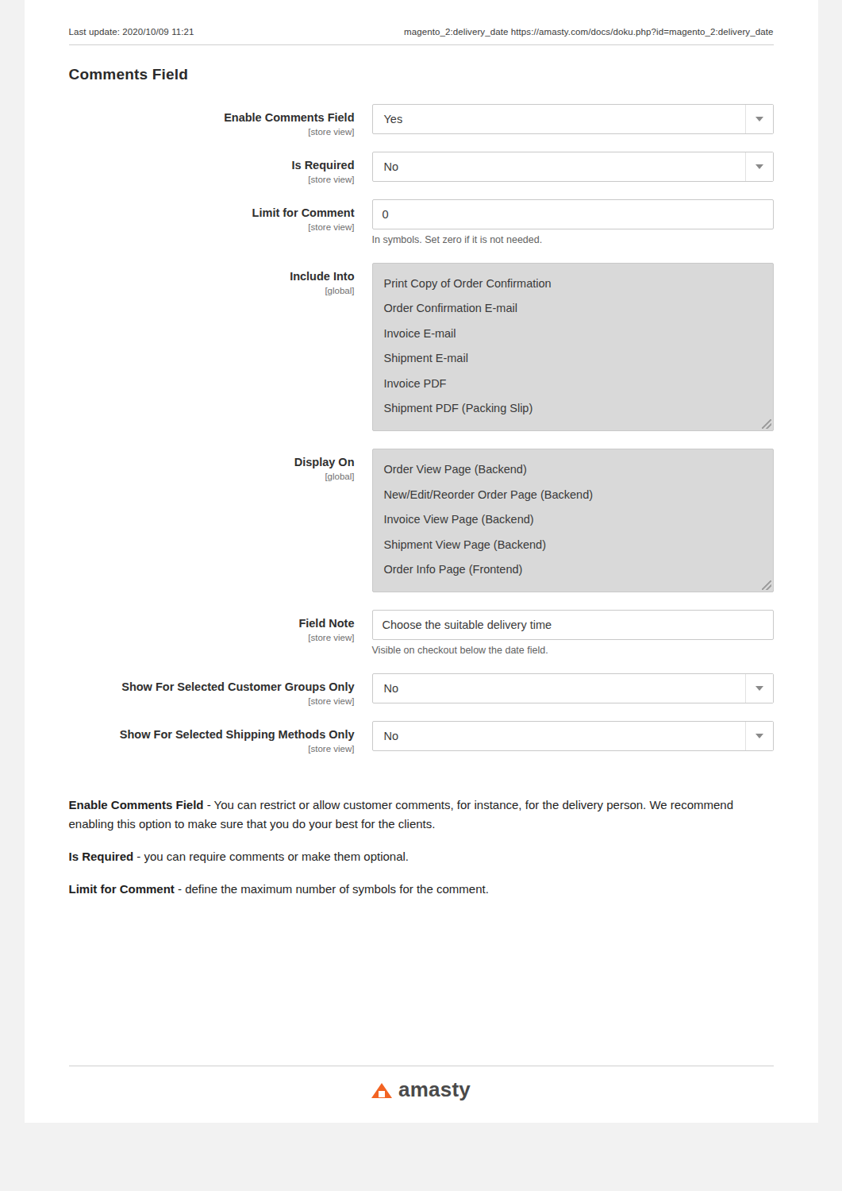Last update: 2020/10/09 11:21
magento_2:delivery_date https://amasty.com/docs/doku.php?id=magento_2:delivery_date
Comments Field
Enable Comments Field [store view]
Yes
Is Required [store view]
No
Limit for Comment [store view]
0
In symbols. Set zero if it is not needed.
Include Into [global]
Print Copy of Order Confirmation
Order Confirmation E-mail
Invoice E-mail
Shipment E-mail
Invoice PDF
Shipment PDF (Packing Slip)
Display On [global]
Order View Page (Backend)
New/Edit/Reorder Order Page (Backend)
Invoice View Page (Backend)
Shipment View Page (Backend)
Order Info Page (Frontend)
Field Note [store view]
Choose the suitable delivery time
Visible on checkout below the date field.
Show For Selected Customer Groups Only [store view]
No
Show For Selected Shipping Methods Only [store view]
No
Enable Comments Field - You can restrict or allow customer comments, for instance, for the delivery person. We recommend enabling this option to make sure that you do your best for the clients.
Is Required - you can require comments or make them optional.
Limit for Comment - define the maximum number of symbols for the comment.
amasty